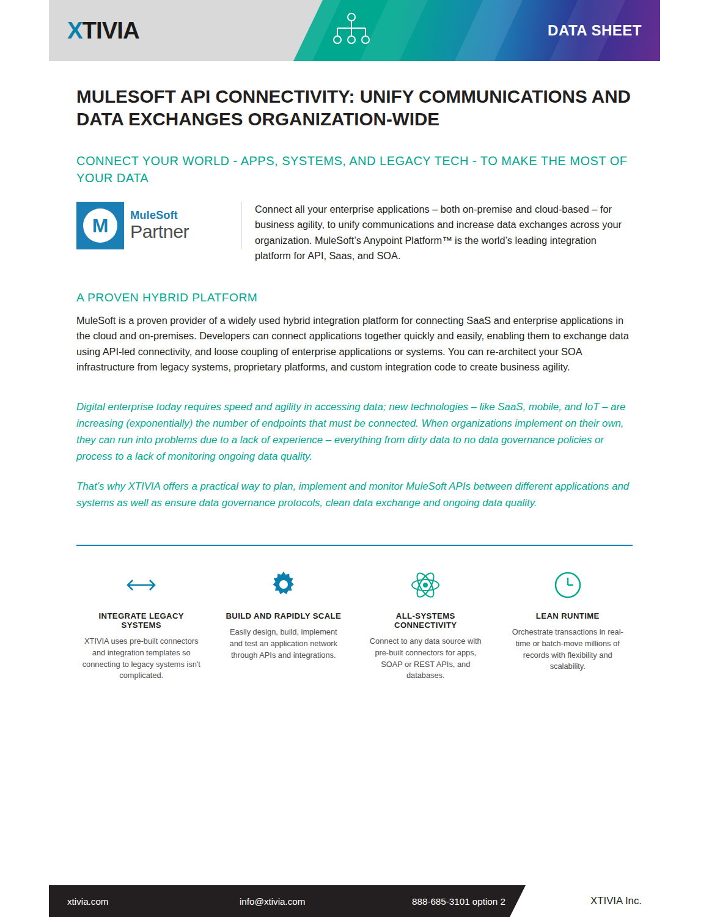XTIVIA
DATA SHEET
MuleSoft API Connectivity: Unify Communications and Data Exchanges Organization-Wide
Connect your world - apps, systems, and legacy tech - to make the most of your data
M
MuleSoft Partner
Connect all your enterprise applications – both on-premise and cloud-based – for business agility, to unify communications and increase data exchanges across your organization. MuleSoft’s Anypoint Platform™ is the world’s leading integration platform for API, Saas, and SOA.
A Proven Hybrid Platform
MuleSoft is a proven provider of a widely used hybrid integration platform for connecting SaaS and enterprise applications in the cloud and on-premises. Developers can connect applications together quickly and easily, enabling them to exchange data using API-led connectivity, and loose coupling of enterprise applications or systems. You can re-architect your SOA infrastructure from legacy systems, proprietary platforms, and custom integration code to create business agility.
Digital enterprise today requires speed and agility in accessing data; new technologies – like SaaS, mobile, and IoT – are increasing (exponentially) the number of endpoints that must be connected. When organizations implement on their own, they can run into problems due to a lack of experience – everything from dirty data to no data governance policies or process to a lack of monitoring ongoing data quality.
That’s why XTIVIA offers a practical way to plan, implement and monitor MuleSoft APIs between different applications and systems as well as ensure data governance protocols, clean data exchange and ongoing data quality.
Integrate Legacy Systems
XTIVIA uses pre-built connectors and integration templates so connecting to legacy systems isn't complicated.
Build and Rapidly Scale
Easily design, build, implement and test an application network through APIs and integrations.
All-Systems Connectivity
Connect to any data source with pre-built connectors for apps, SOAP or REST APIs, and databases.
Lean Runtime
Orchestrate transactions in real-time or batch-move millions of records with flexibility and scalability.
xtivia.com
info@xtivia.com
888-685-3101 option 2
XTIVIA Inc.